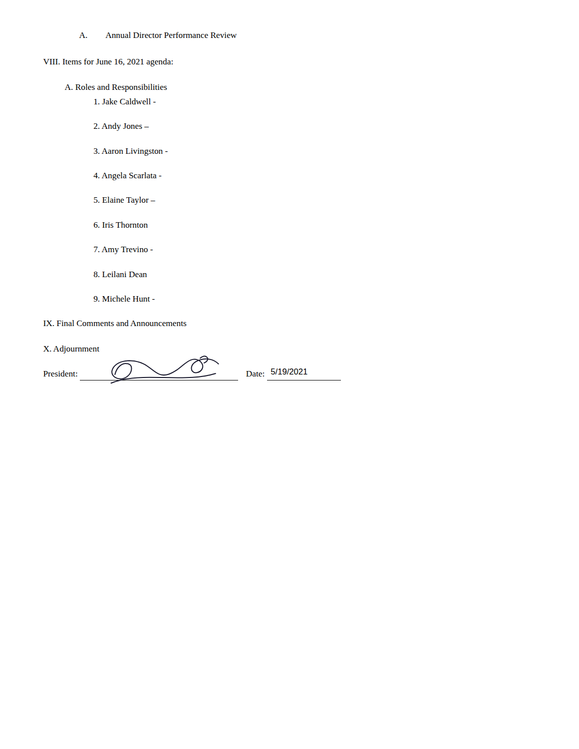A. Annual Director Performance Review
VIII. Items for June 16, 2021 agenda:
A. Roles and Responsibilities
1. Jake Caldwell -
2. Andy Jones –
3. Aaron Livingston -
4. Angela Scarlata -
5. Elaine Taylor –
6. Iris Thornton
7. Amy Trevino -
8. Leilani Dean
9. Michele Hunt -
IX. Final Comments and Announcements
X. Adjournment
President: Date: 5/19/2021